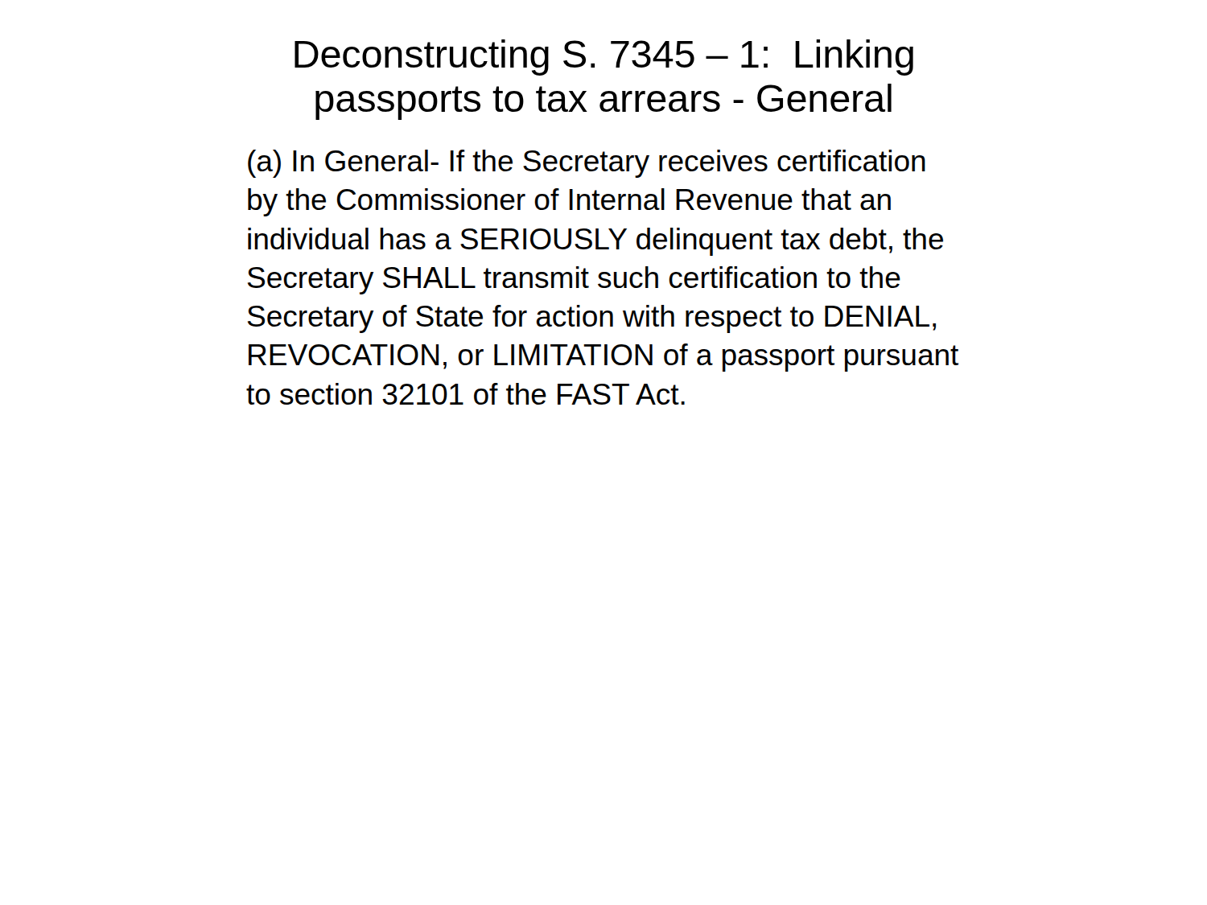Deconstructing S. 7345 – 1: Linking passports to tax arrears - General
(a) In General- If the Secretary receives certification by the Commissioner of Internal Revenue that an individual has a SERIOUSLY delinquent tax debt, the Secretary SHALL transmit such certification to the Secretary of State for action with respect to DENIAL, REVOCATION, or LIMITATION of a passport pursuant to section 32101 of the FAST Act.